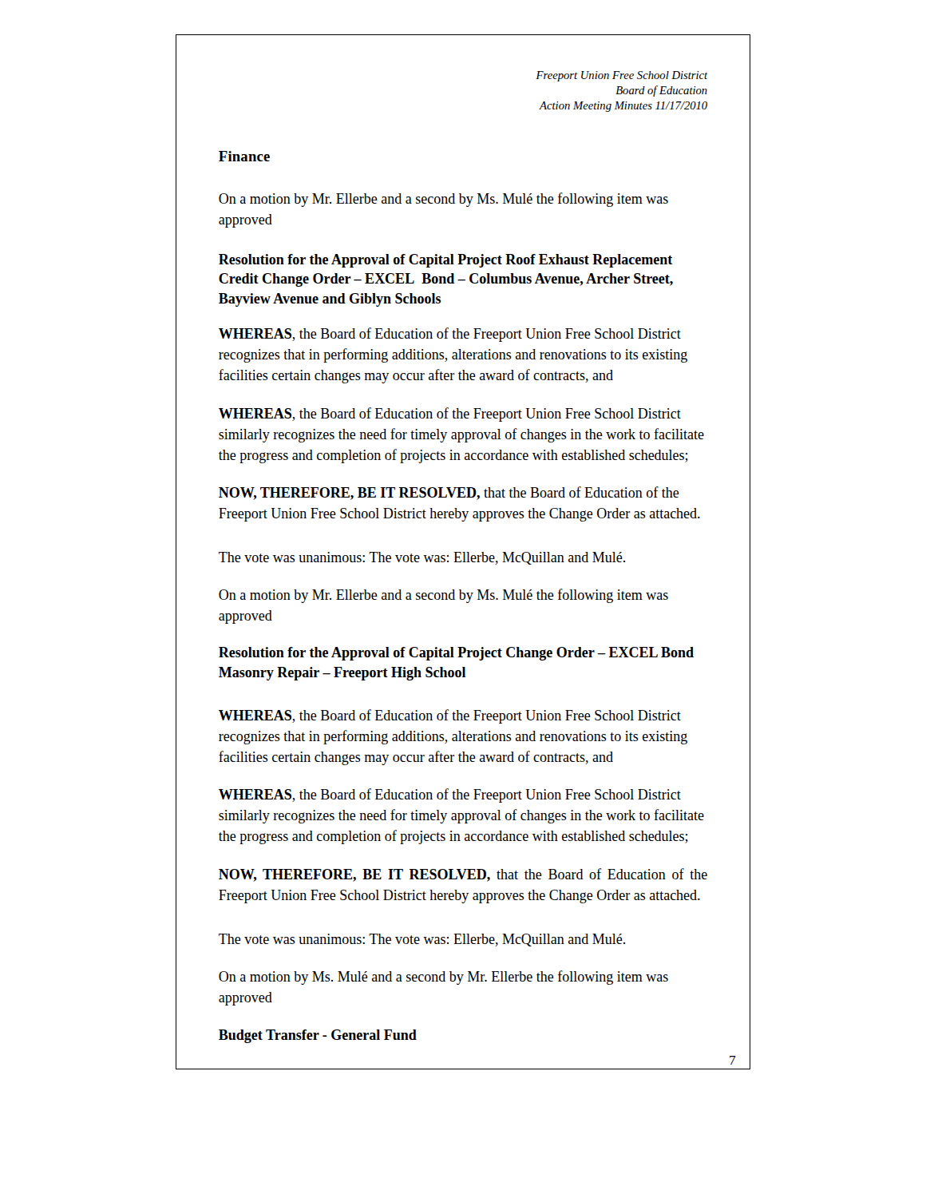Freeport Union Free School District
Board of Education
Action Meeting Minutes 11/17/2010
Finance
On a motion by Mr. Ellerbe and a second by Ms. Mulé the following item was approved
Resolution for the Approval of Capital Project Roof Exhaust Replacement Credit Change Order – EXCEL Bond – Columbus Avenue, Archer Street, Bayview Avenue and Giblyn Schools
WHEREAS, the Board of Education of the Freeport Union Free School District recognizes that in performing additions, alterations and renovations to its existing facilities certain changes may occur after the award of contracts, and
WHEREAS, the Board of Education of the Freeport Union Free School District similarly recognizes the need for timely approval of changes in the work to facilitate the progress and completion of projects in accordance with established schedules;
NOW, THEREFORE, BE IT RESOLVED, that the Board of Education of the Freeport Union Free School District hereby approves the Change Order as attached.
The vote was unanimous: The vote was: Ellerbe, McQuillan and Mulé.
On a motion by Mr. Ellerbe and a second by Ms. Mulé the following item was approved
Resolution for the Approval of Capital Project Change Order – EXCEL Bond Masonry Repair – Freeport High School
WHEREAS, the Board of Education of the Freeport Union Free School District recognizes that in performing additions, alterations and renovations to its existing facilities certain changes may occur after the award of contracts, and
WHEREAS, the Board of Education of the Freeport Union Free School District similarly recognizes the need for timely approval of changes in the work to facilitate the progress and completion of projects in accordance with established schedules;
NOW, THEREFORE, BE IT RESOLVED, that the Board of Education of the Freeport Union Free School District hereby approves the Change Order as attached.
The vote was unanimous: The vote was: Ellerbe, McQuillan and Mulé.
On a motion by Ms. Mulé and a second by Mr. Ellerbe the following item was approved
Budget Transfer - General Fund
7